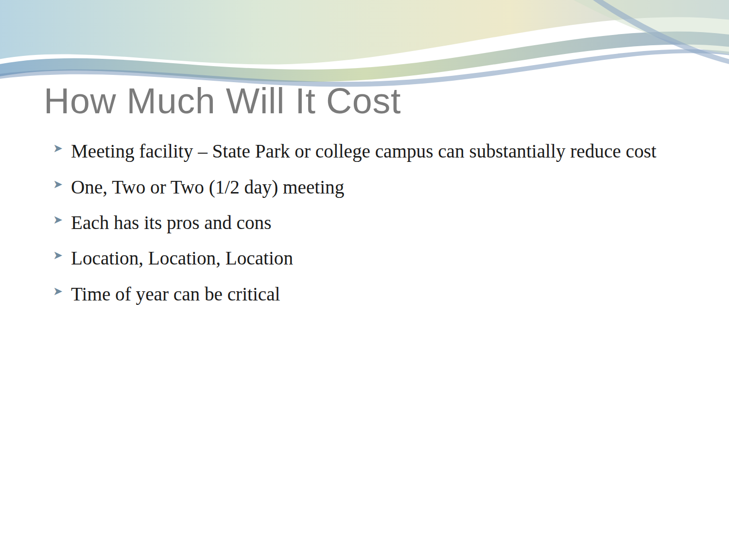How Much Will It Cost
Meeting facility – State Park or college campus can substantially reduce cost
One, Two or Two (1/2 day) meeting
Each has its pros and cons
Location, Location, Location
Time of year can be critical